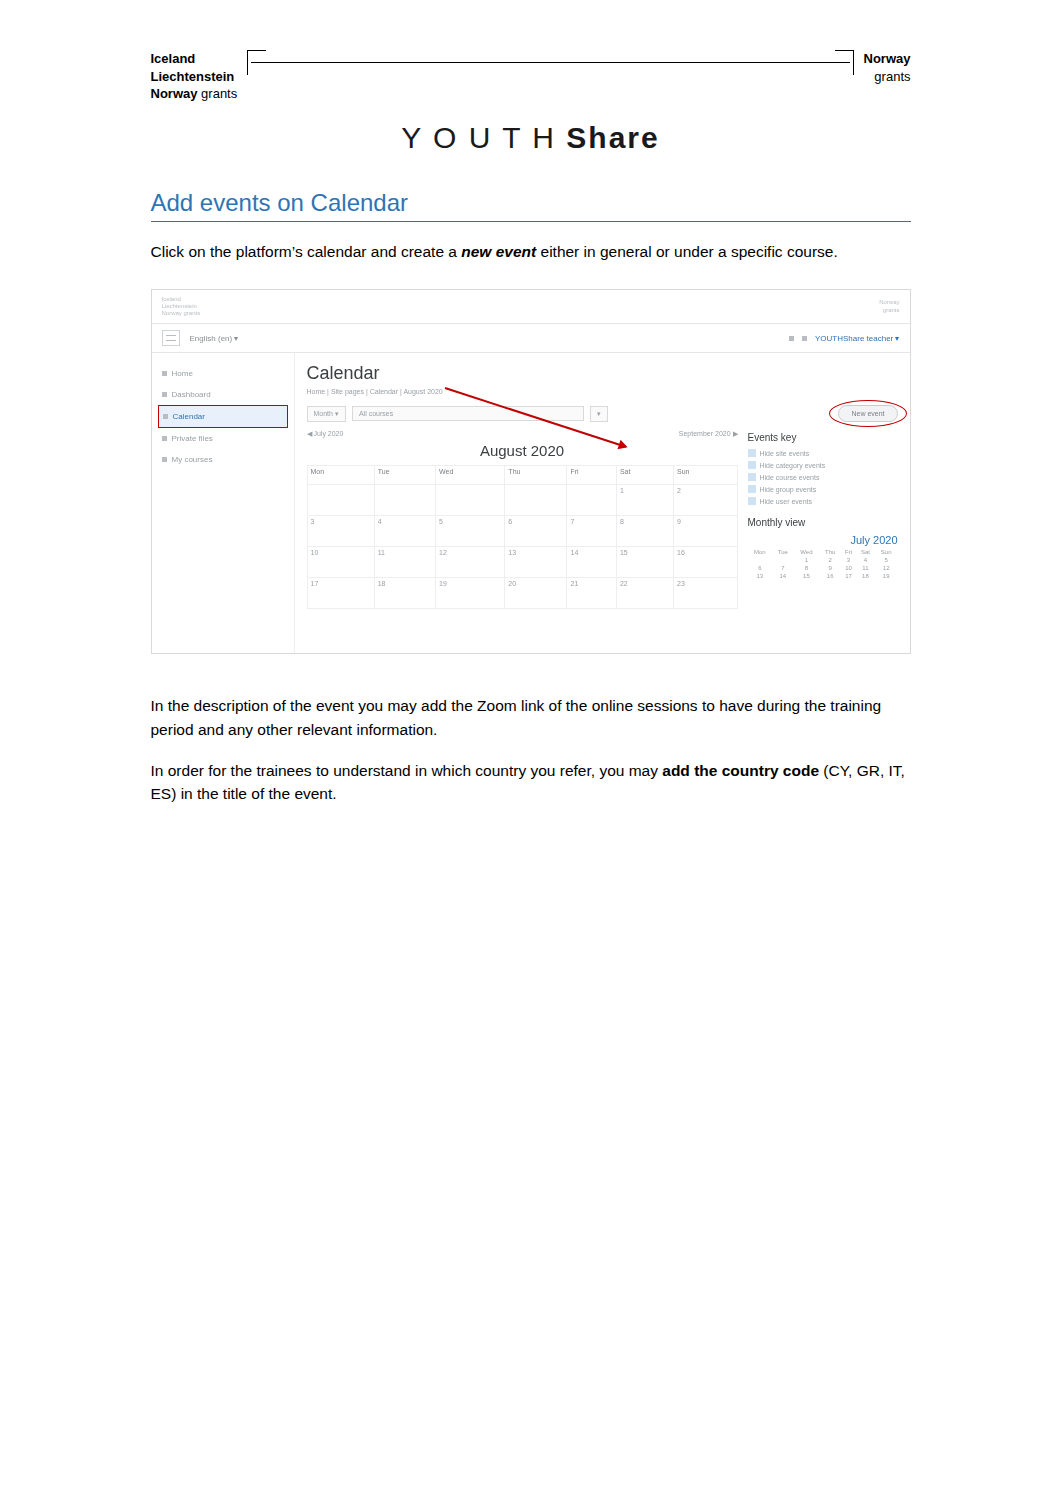Iceland
Liechtenstein
Norway grants
Norway
grants
Y O U T H Share
Add events on Calendar
Click on the platform’s calendar and create a new event either in general or under a specific course.
Iceland
Liechtenstein
Norway grants
Norway
grants
English (en) ▾
YOUTHShare teacher ▾
Home
Dashboard
Calendar
Private files
My courses
Calendar
Home | Site pages | Calendar | August 2020
Month ▾ All courses ▾ New event
◀ July 2020 September 2020 ▶
August 2020
| Mon | Tue | Wed | Thu | Fri | Sat | Sun |
| --- | --- | --- | --- | --- | --- | --- |
| | | | | | 1 | 2 |
| 3 | 4 | 5 | 6 | 7 | 8 | 9 |
| 10 | 11 | 12 | 13 | 14 | 15 | 16 |
| 17 | 18 | 19 | 20 | 21 | 22 | 23 |
Events key
Hide site events
Hide category events
Hide course events
Hide group events
Hide user events
Monthly view
July 2020
| Mon | Tue | Wed | Thu | Fri | Sat | Sun |
| --- | --- | --- | --- | --- | --- | --- |
| | | 1 | 2 | 3 | 4 | 5 |
| 6 | 7 | 8 | 9 | 10 | 11 | 12 |
| 13 | 14 | 15 | 16 | 17 | 18 | 19 |
In the description of the event you may add the Zoom link of the online sessions to have during the training period and any other relevant information.
In order for the trainees to understand in which country you refer, you may add the country code (CY, GR, IT, ES) in the title of the event.